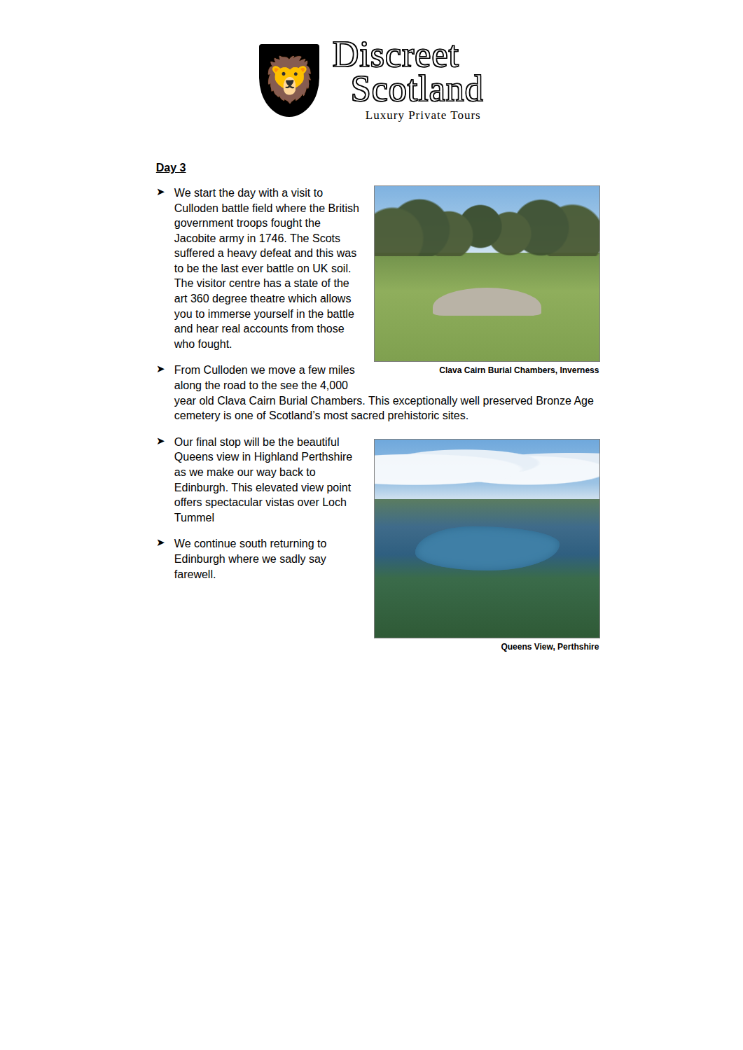🦁
Discreet
Scotland
Luxury Private Tours
Day 3
Clava Cairn Burial Chambers, Inverness
We start the day with a visit to Culloden battle field where the British government troops fought the Jacobite army in 1746. The Scots suffered a heavy defeat and this was to be the last ever battle on UK soil. The visitor centre has a state of the art 360 degree theatre which allows you to immerse yourself in the battle and hear real accounts from those who fought.
From Culloden we move a few miles along the road to the see the 4,000 year old Clava Cairn Burial Chambers. This exceptionally well preserved Bronze Age cemetery is one of Scotland’s most sacred prehistoric sites.
Queens View, Perthshire
Our final stop will be the beautiful Queens view in Highland Perthshire as we make our way back to Edinburgh. This elevated view point offers spectacular vistas over Loch Tummel
We continue south returning to Edinburgh where we sadly say farewell.